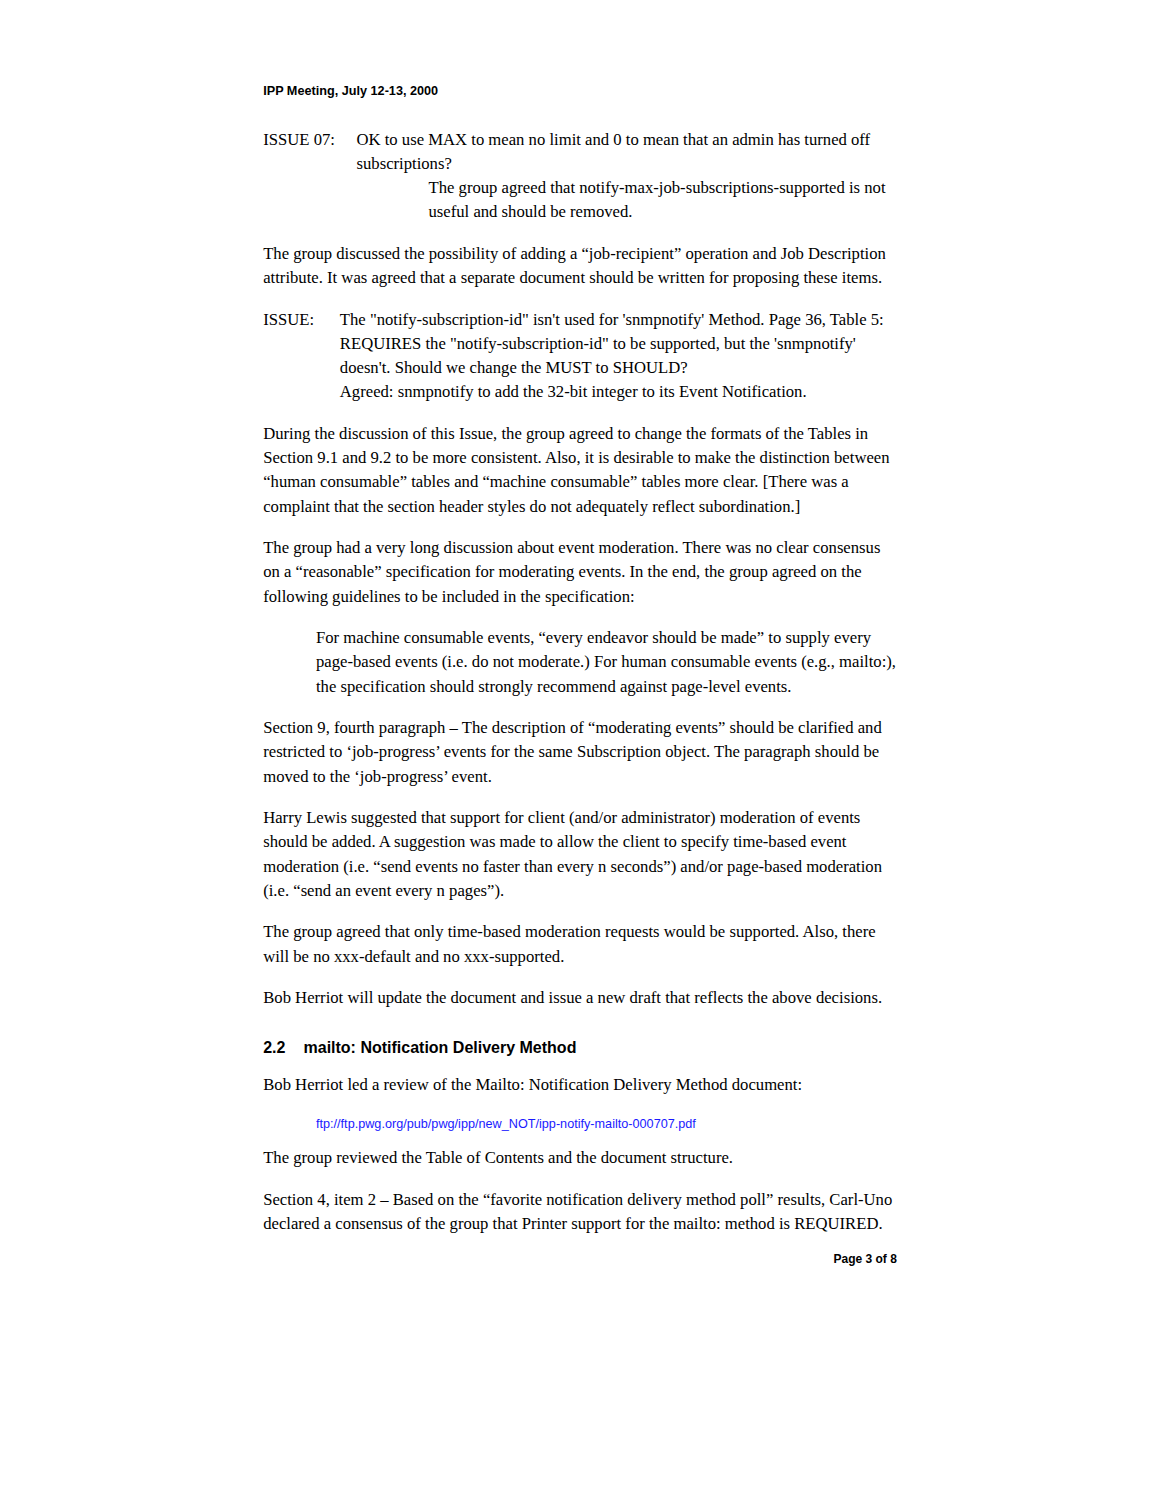IPP Meeting, July 12-13, 2000
ISSUE 07:
OK to use MAX to mean no limit and 0 to mean that an admin has turned off subscriptions? The group agreed that notify-max-job-subscriptions-supported is not useful and should be removed.
The group discussed the possibility of adding a “job-recipient” operation and Job Description attribute. It was agreed that a separate document should be written for proposing these items.
ISSUE:
The "notify-subscription-id" isn't used for 'snmpnotify' Method. Page 36, Table 5: REQUIRES the "notify-subscription-id" to be supported, but the 'snmpnotify' doesn't. Should we change the MUST to SHOULD?
Agreed: snmpnotify to add the 32-bit integer to its Event Notification.
During the discussion of this Issue, the group agreed to change the formats of the Tables in Section 9.1 and 9.2 to be more consistent. Also, it is desirable to make the distinction between “human consumable” tables and “machine consumable” tables more clear. [There was a complaint that the section header styles do not adequately reflect subordination.]
The group had a very long discussion about event moderation. There was no clear consensus on a “reasonable” specification for moderating events. In the end, the group agreed on the following guidelines to be included in the specification:
For machine consumable events, “every endeavor should be made” to supply every page-based events (i.e. do not moderate.) For human consumable events (e.g., mailto:), the specification should strongly recommend against page-level events.
Section 9, fourth paragraph – The description of “moderating events” should be clarified and restricted to ‘job-progress’ events for the same Subscription object. The paragraph should be moved to the ‘job-progress’ event.
Harry Lewis suggested that support for client (and/or administrator) moderation of events should be added. A suggestion was made to allow the client to specify time-based event moderation (i.e. “send events no faster than every n seconds”) and/or page-based moderation (i.e. “send an event every n pages”).
The group agreed that only time-based moderation requests would be supported. Also, there will be no xxx-default and no xxx-supported.
Bob Herriot will update the document and issue a new draft that reflects the above decisions.
2.2mailto: Notification Delivery Method
Bob Herriot led a review of the Mailto: Notification Delivery Method document:
ftp://ftp.pwg.org/pub/pwg/ipp/new_NOT/ipp-notify-mailto-000707.pdf
The group reviewed the Table of Contents and the document structure.
Section 4, item 2 – Based on the “favorite notification delivery method poll” results, Carl-Uno declared a consensus of the group that Printer support for the mailto: method is REQUIRED.
Page 3 of 8